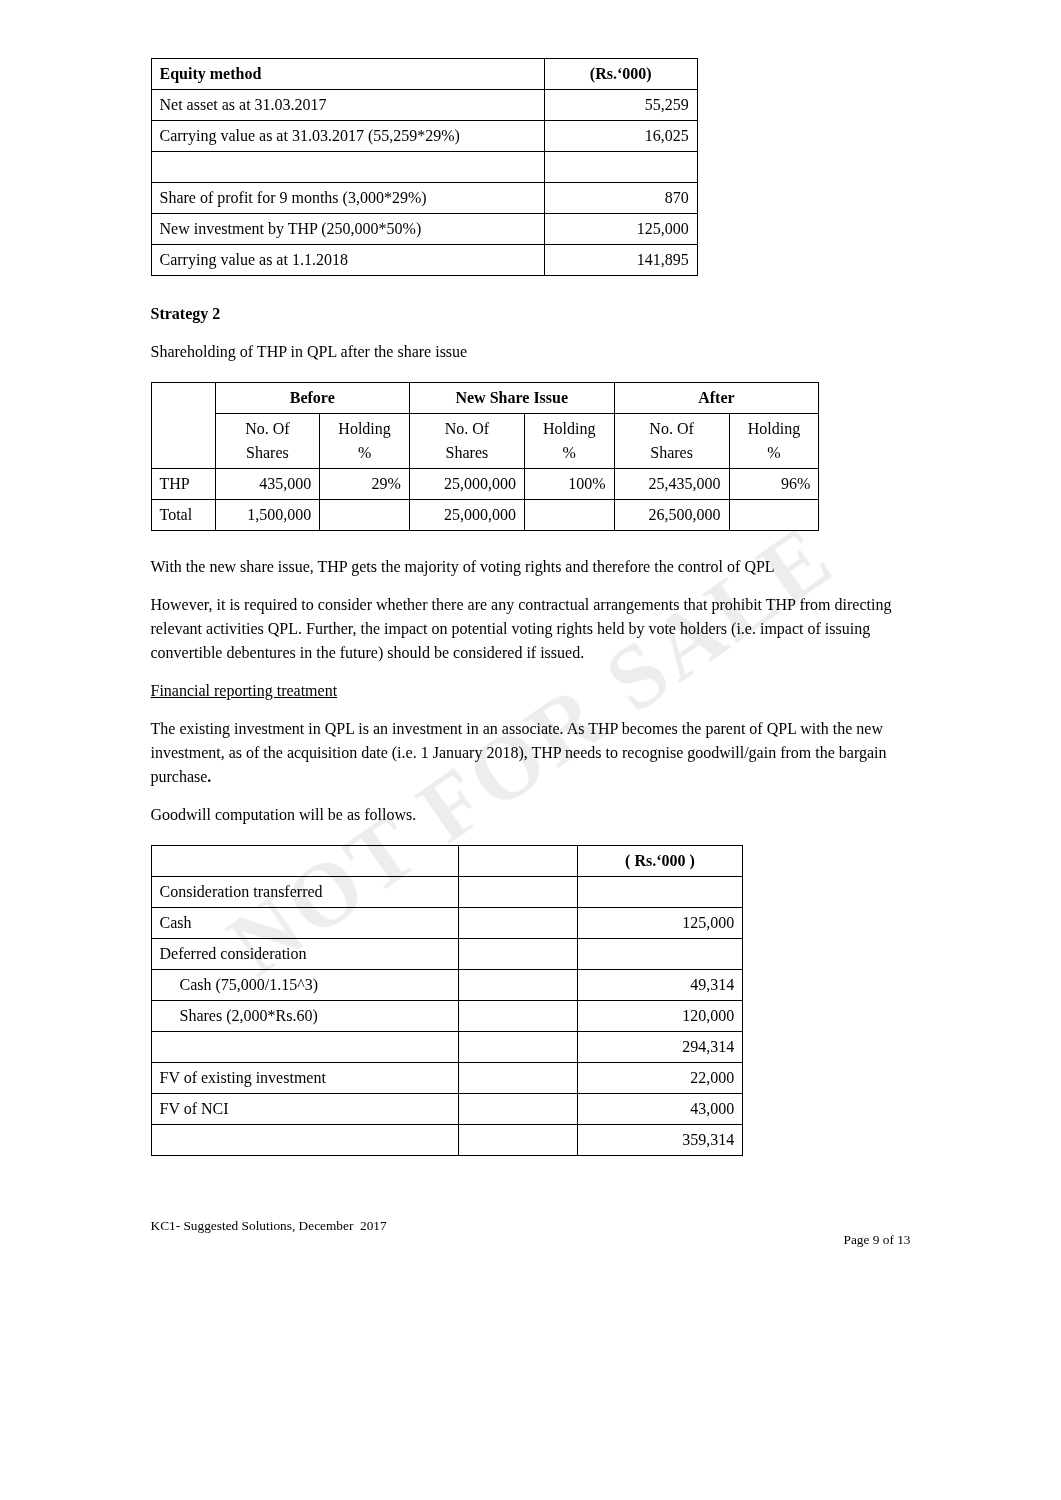NOT FOR SALE
| Equity method | (Rs.‘000) |
| Net asset as at 31.03.2017 | 55,259 |
| Carrying value as at 31.03.2017 (55,259*29%) | 16,025 |
| Share of profit for 9 months (3,000*29%) | 870 |
| New investment by THP (250,000*50%) | 125,000 |
| Carrying value as at 1.1.2018 | 141,895 |
Strategy 2
Shareholding of THP in QPL after the share issue
| | Before | New Share Issue | After |
| No. Of Shares | Holding % | No. Of Shares | Holding % | No. Of Shares | Holding % |
| THP | 435,000 | 29% | 25,000,000 | 100% | 25,435,000 | 96% |
| Total | 1,500,000 | | 25,000,000 | | 26,500,000 | |
With the new share issue, THP gets the majority of voting rights and therefore the control of QPL
However, it is required to consider whether there are any contractual arrangements that prohibit THP from directing relevant activities QPL. Further, the impact on potential voting rights held by vote holders (i.e. impact of issuing convertible debentures in the future) should be considered if issued.
Financial reporting treatment
The existing investment in QPL is an investment in an associate. As THP becomes the parent of QPL with the new investment, as of the acquisition date (i.e. 1 January 2018), THP needs to recognise goodwill/gain from the bargain purchase.
Goodwill computation will be as follows.
| | | ( Rs.‘000 ) |
| Consideration transferred | | |
| Cash | | 125,000 |
| Deferred consideration | | |
| Cash (75,000/1.15^3) | | 49,314 |
| Shares (2,000*Rs.60) | | 120,000 |
| | | 294,314 |
| FV of existing investment | | 22,000 |
| FV of NCI | | 43,000 |
| | | 359,314 |
KC1- Suggested Solutions, December 2017
Page 9 of 13